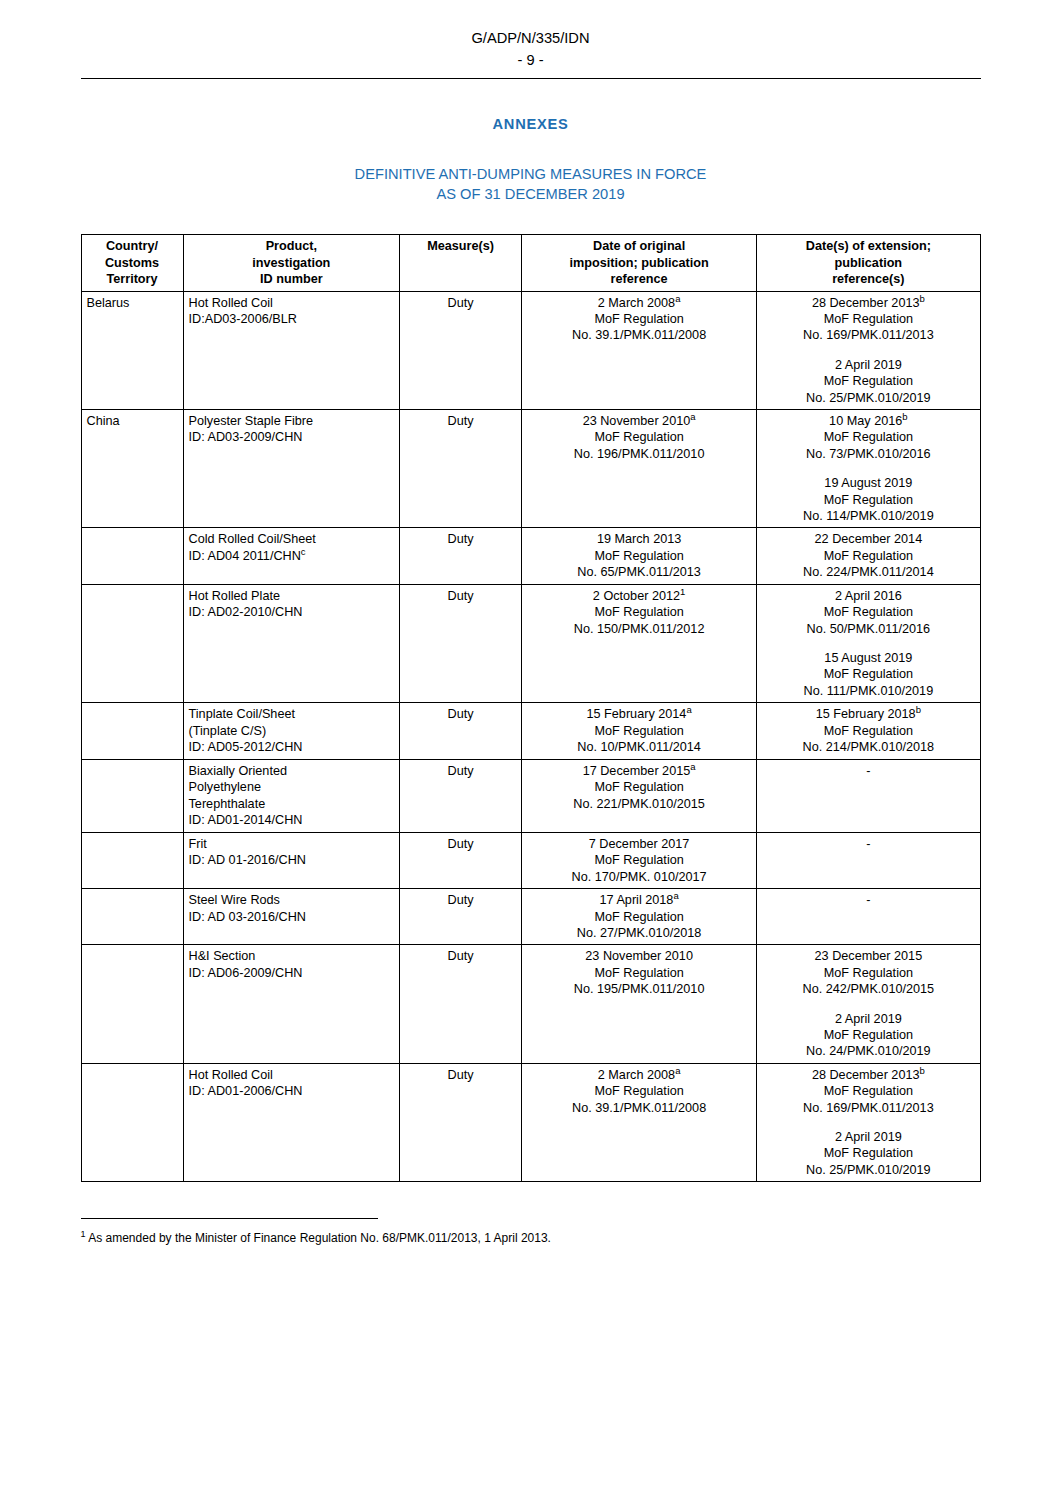G/ADP/N/335/IDN
- 9 -
ANNEXES
DEFINITIVE ANTI-DUMPING MEASURES IN FORCE
AS OF 31 DECEMBER 2019
| Country/ Customs Territory | Product, investigation ID number | Measure(s) | Date of original imposition; publication reference | Date(s) of extension; publication reference(s) |
| --- | --- | --- | --- | --- |
| Belarus | Hot Rolled Coil ID:AD03-2006/BLR | Duty | 2 March 2008 a MoF Regulation No. 39.1/PMK.011/2008 | 28 December 2013 b MoF Regulation No. 169/PMK.011/2013 2 April 2019 MoF Regulation No. 25/PMK.010/2019 |
| China | Polyester Staple Fibre ID: AD03-2009/CHN | Duty | 23 November 2010 a MoF Regulation No. 196/PMK.011/2010 | 10 May 2016 b MoF Regulation No. 73/PMK.010/2016 19 August 2019 MoF Regulation No. 114/PMK.010/2019 |
| | Cold Rolled Coil/Sheet ID: AD04 2011/CHN c | Duty | 19 March 2013 MoF Regulation No. 65/PMK.011/2013 | 22 December 2014 MoF Regulation No. 224/PMK.011/2014 |
| | Hot Rolled Plate ID: AD02-2010/CHN | Duty | 2 October 2012 1 MoF Regulation No. 150/PMK.011/2012 | 2 April 2016 MoF Regulation No. 50/PMK.011/2016 15 August 2019 MoF Regulation No. 111/PMK.010/2019 |
| | Tinplate Coil/Sheet (Tinplate C/S) ID: AD05-2012/CHN | Duty | 15 February 2014 a MoF Regulation No. 10/PMK.011/2014 | 15 February 2018 b MoF Regulation No. 214/PMK.010/2018 |
| | Biaxially Oriented Polyethylene Terephthalate ID: AD01-2014/CHN | Duty | 17 December 2015 a MoF Regulation No. 221/PMK.010/2015 | - |
| | Frit ID: AD 01-2016/CHN | Duty | 7 December 2017 MoF Regulation No. 170/PMK. 010/2017 | - |
| | Steel Wire Rods ID: AD 03-2016/CHN | Duty | 17 April 2018 a MoF Regulation No. 27/PMK.010/2018 | - |
| | H&I Section ID: AD06-2009/CHN | Duty | 23 November 2010 MoF Regulation No. 195/PMK.011/2010 | 23 December 2015 MoF Regulation No. 242/PMK.010/2015 2 April 2019 MoF Regulation No. 24/PMK.010/2019 |
| | Hot Rolled Coil ID: AD01-2006/CHN | Duty | 2 March 2008 a MoF Regulation No. 39.1/PMK.011/2008 | 28 December 2013 b MoF Regulation No. 169/PMK.011/2013 2 April 2019 MoF Regulation No. 25/PMK.010/2019 |
1 As amended by the Minister of Finance Regulation No. 68/PMK.011/2013, 1 April 2013.